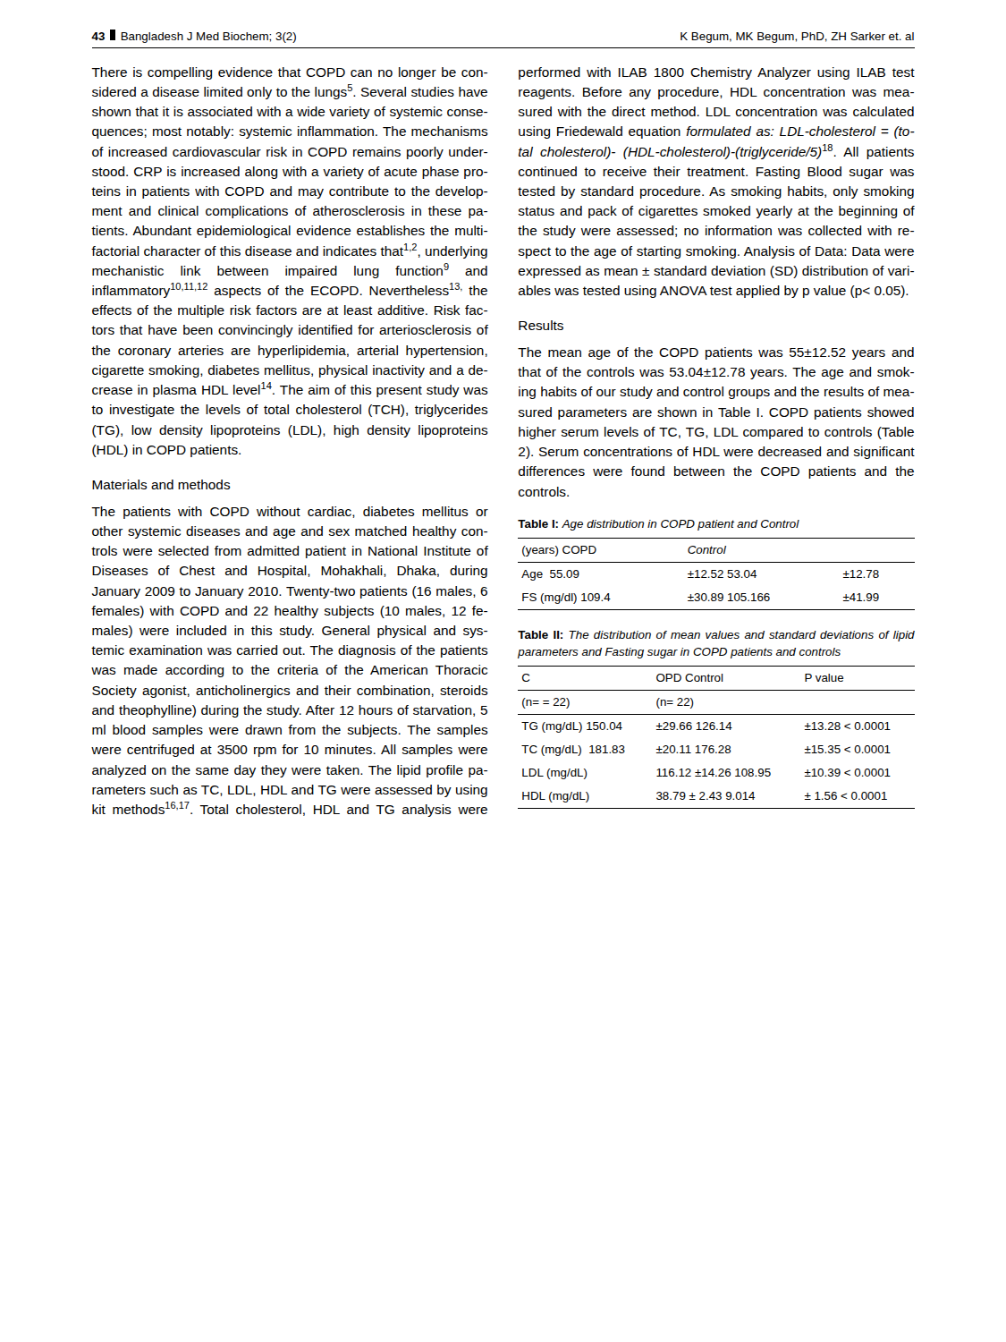43 Bangladesh J Med Biochem; 3(2)
K Begum, MK Begum, PhD, ZH Sarker et. al
There is compelling evidence that COPD can no longer be considered a disease limited only to the lungs5. Several studies have shown that it is associated with a wide variety of systemic consequences; most notably: systemic inflammation. The mechanisms of increased cardiovascular risk in COPD remains poorly understood. CRP is increased along with a variety of acute phase proteins in patients with COPD and may contribute to the development and clinical complications of atherosclerosis in these patients. Abundant epidemiological evidence establishes the multifactorial character of this disease and indicates that1,2, underlying mechanistic link between impaired lung function9 and inflammatory10,11,12 aspects of the ECOPD. Nevertheless13, the effects of the multiple risk factors are at least additive. Risk factors that have been convincingly identified for arteriosclerosis of the coronary arteries are hyperlipidemia, arterial hypertension, cigarette smoking, diabetes mellitus, physical inactivity and a decrease in plasma HDL level14. The aim of this present study was to investigate the levels of total cholesterol (TCH), triglycerides (TG), low density lipoproteins (LDL), high density lipoproteins (HDL) in COPD patients.
Materials and methods
The patients with COPD without cardiac, diabetes mellitus or other systemic diseases and age and sex matched healthy controls were selected from admitted patient in National Institute of Diseases of Chest and Hospital, Mohakhali, Dhaka, during January 2009 to January 2010. Twenty-two patients (16 males, 6 females) with COPD and 22 healthy subjects (10 males, 12 females) were included in this study. General physical and systemic examination was carried out. The diagnosis of the patients was made according to the criteria of the American Thoracic Society agonist, anticholinergics and their combination, steroids and theophylline) during the study. After 12 hours of starvation, 5 ml blood samples were drawn from the subjects. The samples were centrifuged at 3500 rpm for 10 minutes. All samples were analyzed on the same day they were taken. The lipid profile parameters such as TC, LDL, HDL and TG were assessed by using kit methods16,17. Total cholesterol, HDL and TG analysis were performed with ILAB 1800 Chemistry Analyzer using ILAB test reagents. Before any procedure, HDL concentration was measured with the direct method. LDL concentration was calculated using Friedewald equation formulated as: LDL-cholesterol = (total cholesterol)- (HDL-cholesterol)-(triglyceride/5)18. All patients continued to receive their treatment. Fasting Blood sugar was tested by standard procedure. As smoking habits, only smoking status and pack of cigarettes smoked yearly at the beginning of the study were assessed; no information was collected with respect to the age of starting smoking. Analysis of Data: Data were expressed as mean ± standard deviation (SD) distribution of variables was tested using ANOVA test applied by p value (p< 0.05).
Results
The mean age of the COPD patients was 55±12.52 years and that of the controls was 53.04±12.78 years. The age and smoking habits of our study and control groups and the results of measured parameters are shown in Table I. COPD patients showed higher serum levels of TC, TG, LDL compared to controls (Table 2). Serum concentrations of HDL were decreased and significant differences were found between the COPD patients and the controls.
Table I: Age distribution in COPD patient and Control
| (years) COPD | Control | |
| --- | --- | --- |
| Age 55.09 | ±12.52 53.04 | ±12.78 |
| FS (mg/dl) 109.4 | ±30.89 105.166 | ±41.99 |
Table II: The distribution of mean values and standard deviations of lipid parameters and Fasting sugar in COPD patients and controls
| C | OPD Control | P value |
| --- | --- | --- |
| (n= = 22) | (n= 22) | |
| TG (mg/dL) 150.04 | ±29.66 126.14 | ±13.28 < 0.0001 |
| TC (mg/dL) 181.83 | ±20.11 176.28 | ±15.35 < 0.0001 |
| LDL (mg/dL) | 116.12 ±14.26 108.95 | ±10.39 < 0.0001 |
| HDL (mg/dL) | 38.79 ± 2.43 9.014 | ± 1.56 < 0.0001 |